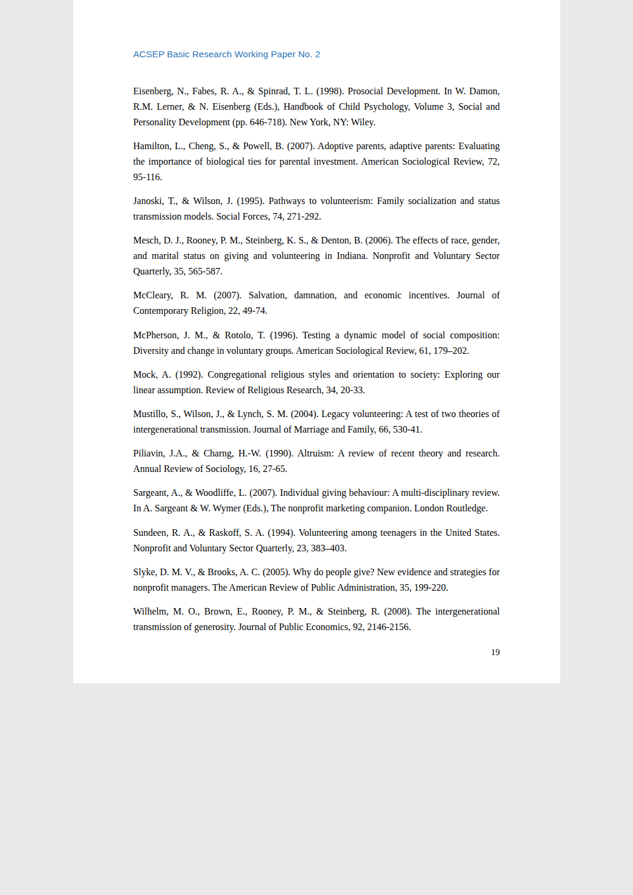ACSEP Basic Research Working Paper No. 2
Eisenberg, N., Fabes, R. A., & Spinrad, T. L. (1998). Prosocial Development. In W. Damon, R.M. Lerner, & N. Eisenberg (Eds.), Handbook of Child Psychology, Volume 3, Social and Personality Development (pp. 646-718). New York, NY: Wiley.
Hamilton, L., Cheng, S., & Powell, B. (2007). Adoptive parents, adaptive parents: Evaluating the importance of biological ties for parental investment. American Sociological Review, 72, 95-116.
Janoski, T., & Wilson, J. (1995). Pathways to volunteerism: Family socialization and status transmission models. Social Forces, 74, 271-292.
Mesch, D. J., Rooney, P. M., Steinberg, K. S., & Denton, B. (2006). The effects of race, gender, and marital status on giving and volunteering in Indiana. Nonprofit and Voluntary Sector Quarterly, 35, 565-587.
McCleary, R. M. (2007). Salvation, damnation, and economic incentives. Journal of Contemporary Religion, 22, 49-74.
McPherson, J. M., & Rotolo, T. (1996). Testing a dynamic model of social composition: Diversity and change in voluntary groups. American Sociological Review, 61, 179–202.
Mock, A. (1992). Congregational religious styles and orientation to society: Exploring our linear assumption. Review of Religious Research, 34, 20-33.
Mustillo, S., Wilson, J., & Lynch, S. M. (2004). Legacy volunteering: A test of two theories of intergenerational transmission. Journal of Marriage and Family, 66, 530-41.
Piliavin, J.A., & Charng, H.-W. (1990). Altruism: A review of recent theory and research. Annual Review of Sociology, 16, 27-65.
Sargeant, A., & Woodliffe, L. (2007). Individual giving behaviour: A multi-disciplinary review. In A. Sargeant & W. Wymer (Eds.), The nonprofit marketing companion. London Routledge.
Sundeen, R. A., & Raskoff, S. A. (1994). Volunteering among teenagers in the United States. Nonprofit and Voluntary Sector Quarterly, 23, 383–403.
Slyke, D. M. V., & Brooks, A. C. (2005). Why do people give? New evidence and strategies for nonprofit managers. The American Review of Public Administration, 35, 199-220.
Wilhelm, M. O., Brown, E., Rooney, P. M., & Steinberg, R. (2008). The intergenerational transmission of generosity. Journal of Public Economics, 92, 2146-2156.
19